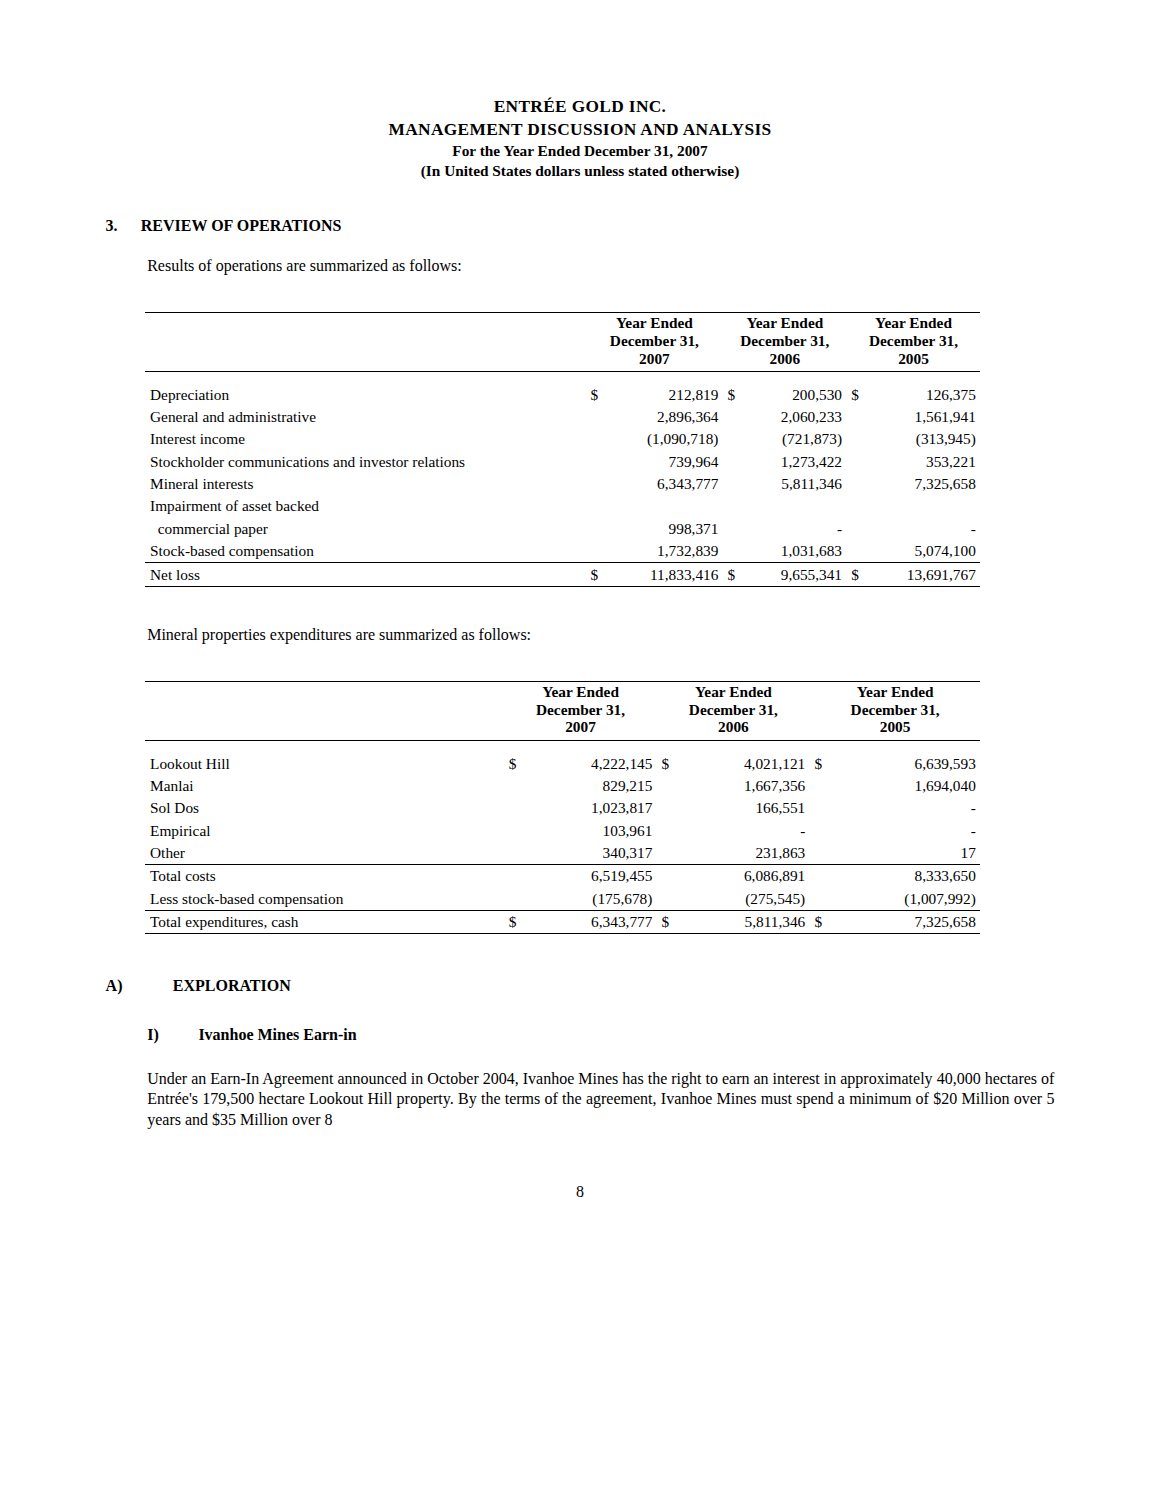ENTRÉE GOLD INC.
MANAGEMENT DISCUSSION AND ANALYSIS
For the Year Ended December 31, 2007
(In United States dollars unless stated otherwise)
3. REVIEW OF OPERATIONS
Results of operations are summarized as follows:
| | Year Ended December 31, 2007 | Year Ended December 31, 2006 | Year Ended December 31, 2005 |
| --- | --- | --- | --- |
| Depreciation | $ | 212,819 | $ | 200,530 | $ | 126,375 |
| General and administrative | | 2,896,364 | | 2,060,233 | | 1,561,941 |
| Interest income | | (1,090,718) | | (721,873) | | (313,945) |
| Stockholder communications and investor relations | | 739,964 | | 1,273,422 | | 353,221 |
| Mineral interests | | 6,343,777 | | 5,811,346 | | 7,325,658 |
| Impairment of asset backed | | | | | | |
| commercial paper | | 998,371 | | - | | - |
| Stock-based compensation | | 1,732,839 | | 1,031,683 | | 5,074,100 |
| Net loss | $ | 11,833,416 | $ | 9,655,341 | $ | 13,691,767 |
Mineral properties expenditures are summarized as follows:
| | Year Ended December 31, 2007 | Year Ended December 31, 2006 | Year Ended December 31, 2005 |
| --- | --- | --- | --- |
| Lookout Hill | $ | 4,222,145 | $ | 4,021,121 | $ | 6,639,593 |
| Manlai | | 829,215 | | 1,667,356 | | 1,694,040 |
| Sol Dos | | 1,023,817 | | 166,551 | | - |
| Empirical | | 103,961 | | - | | - |
| Other | | 340,317 | | 231,863 | | 17 |
| Total costs | | 6,519,455 | | 6,086,891 | | 8,333,650 |
| Less stock-based compensation | | (175,678) | | (275,545) | | (1,007,992) |
| Total expenditures, cash | $ | 6,343,777 | $ | 5,811,346 | $ | 7,325,658 |
A) EXPLORATION
I) Ivanhoe Mines Earn-in
Under an Earn-In Agreement announced in October 2004, Ivanhoe Mines has the right to earn an interest in approximately 40,000 hectares of Entrée's 179,500 hectare Lookout Hill property. By the terms of the agreement, Ivanhoe Mines must spend a minimum of $20 Million over 5 years and $35 Million over 8
8